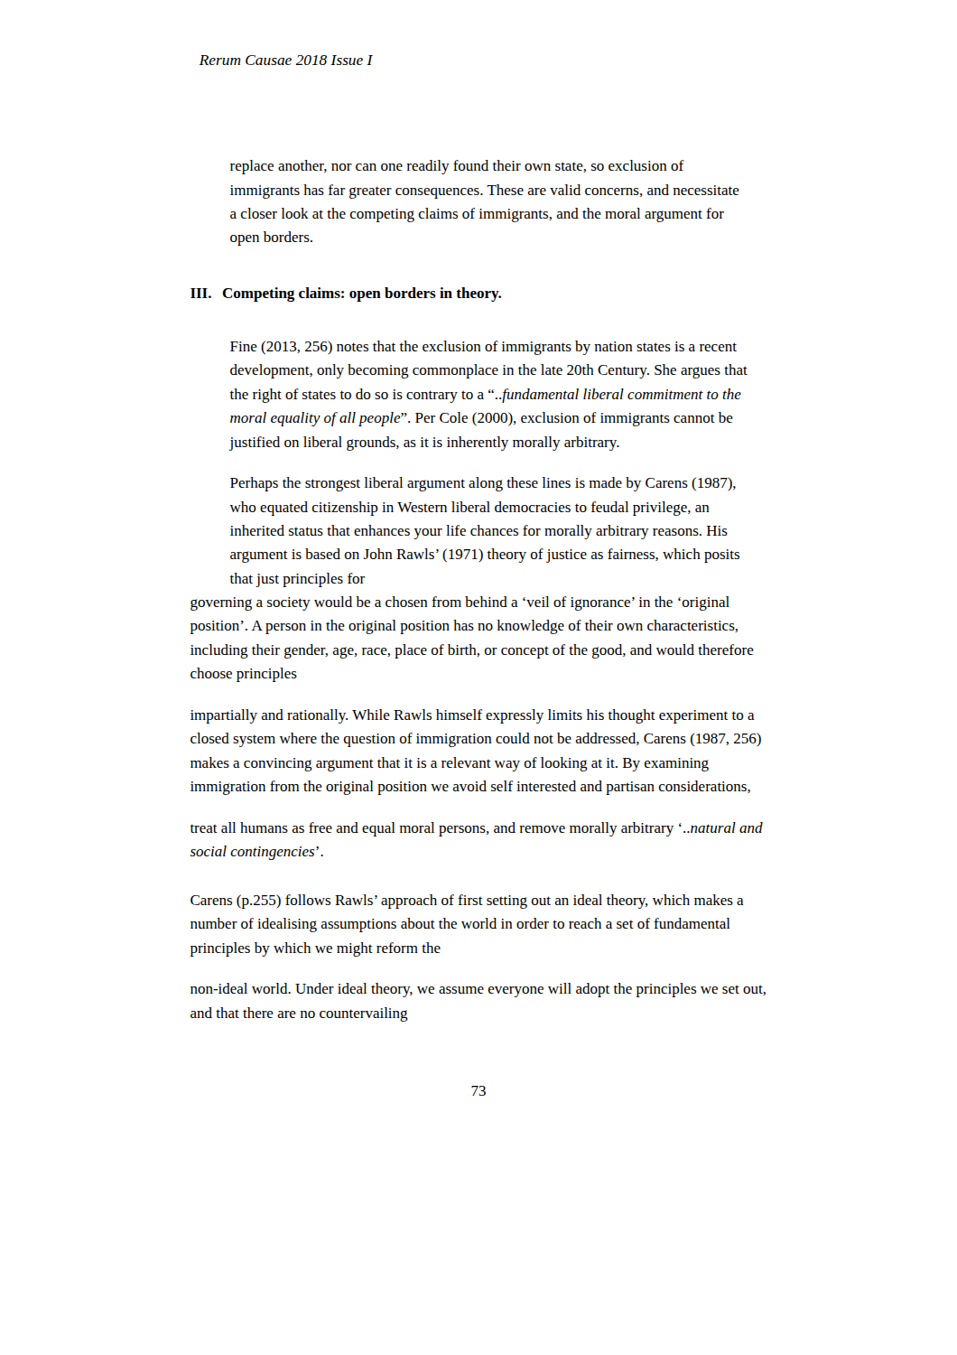Rerum Causae 2018 Issue I
replace another, nor can one readily found their own state, so exclusion of immigrants has far greater consequences. These are valid concerns, and necessitate a closer look at the competing claims of immigrants, and the moral argument for open borders.
III. Competing claims: open borders in theory.
Fine (2013, 256) notes that the exclusion of immigrants by nation states is a recent development, only becoming commonplace in the late 20th Century. She argues that the right of states to do so is contrary to a “..fundamental liberal commitment to the moral equality of all people”. Per Cole (2000), exclusion of immigrants cannot be justified on liberal grounds, as it is inherently morally arbitrary.
Perhaps the strongest liberal argument along these lines is made by Carens (1987), who equated citizenship in Western liberal democracies to feudal privilege, an inherited status that enhances your life chances for morally arbitrary reasons. His argument is based on John Rawls’ (1971) theory of justice as fairness, which posits that just principles for
governing a society would be a chosen from behind a ‘veil of ignorance’ in the ‘original position’. A person in the original position has no knowledge of their own characteristics, including their gender, age, race, place of birth, or concept of the good, and would therefore choose principles
impartially and rationally. While Rawls himself expressly limits his thought experiment to a closed system where the question of immigration could not be addressed, Carens (1987, 256) makes a convincing argument that it is a relevant way of looking at it. By examining immigration from the original position we avoid self interested and partisan considerations,
treat all humans as free and equal moral persons, and remove morally arbitrary ‘..natural and social contingencies’.
Carens (p.255) follows Rawls’ approach of first setting out an ideal theory, which makes a number of idealising assumptions about the world in order to reach a set of fundamental principles by which we might reform the
non-ideal world. Under ideal theory, we assume everyone will adopt the principles we set out, and that there are no countervailing
73